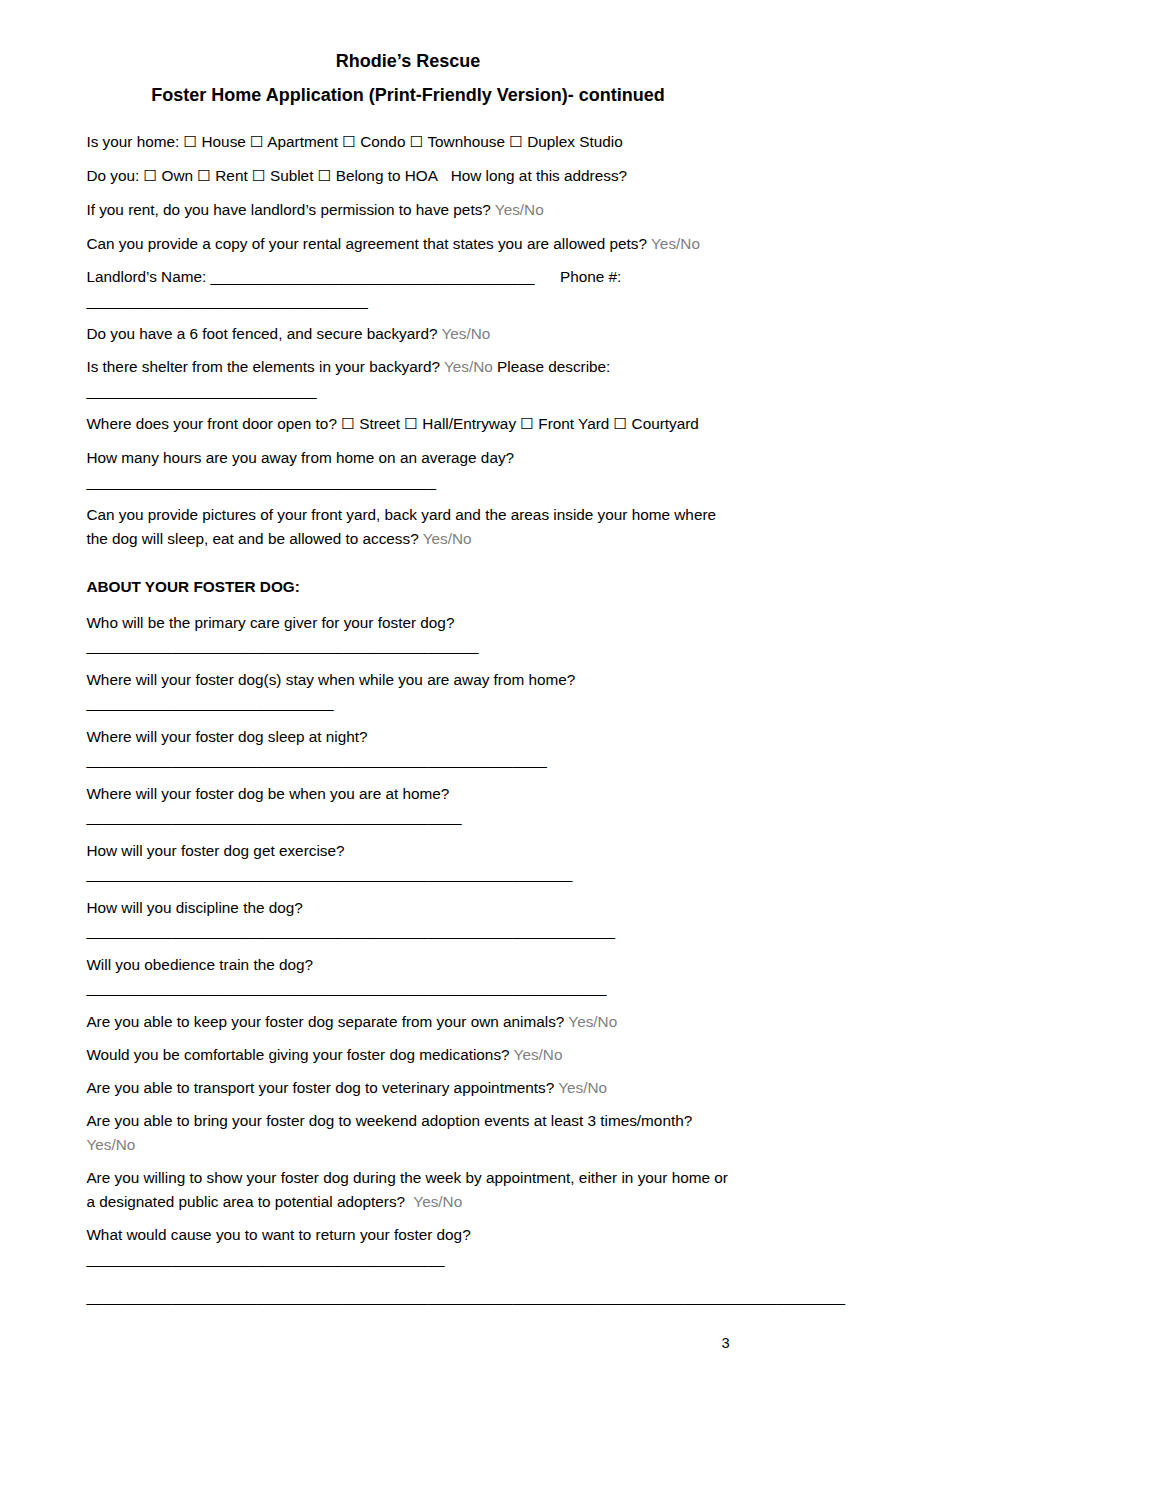Rhodie’s Rescue
Foster Home Application (Print-Friendly Version)- continued
Is your home: ☐ House ☐ Apartment ☐ Condo ☐ Townhouse ☐ Duplex Studio
Do you: ☐ Own ☐ Rent ☐ Sublet ☐ Belong to HOA How long at this address?
If you rent, do you have landlord’s permission to have pets? Yes/No
Can you provide a copy of your rental agreement that states you are allowed pets? Yes/No
Landlord’s Name: ______________________________________ Phone #: _________________________________
Do you have a 6 foot fenced, and secure backyard? Yes/No
Is there shelter from the elements in your backyard? Yes/No Please describe: ___________________________
Where does your front door open to? ☐ Street ☐ Hall/Entryway ☐ Front Yard ☐ Courtyard
How many hours are you away from home on an average day? _________________________________________
Can you provide pictures of your front yard, back yard and the areas inside your home where the dog will sleep, eat and be allowed to access? Yes/No
ABOUT YOUR FOSTER DOG:
Who will be the primary care giver for your foster dog? ______________________________________________
Where will your foster dog(s) stay when while you are away from home? _____________________________
Where will your foster dog sleep at night? ______________________________________________________
Where will your foster dog be when you are at home? ____________________________________________
How will your foster dog get exercise? _________________________________________________________
How will you discipline the dog? ______________________________________________________________
Will you obedience train the dog? _____________________________________________________________
Are you able to keep your foster dog separate from your own animals? Yes/No
Would you be comfortable giving your foster dog medications? Yes/No
Are you able to transport your foster dog to veterinary appointments? Yes/No
Are you able to bring your foster dog to weekend adoption events at least 3 times/month? Yes/No
Are you willing to show your foster dog during the week by appointment, either in your home or a designated public area to potential adopters? Yes/No
What would cause you to want to return your foster dog? __________________________________________
_________________________________________________________________________________________
3